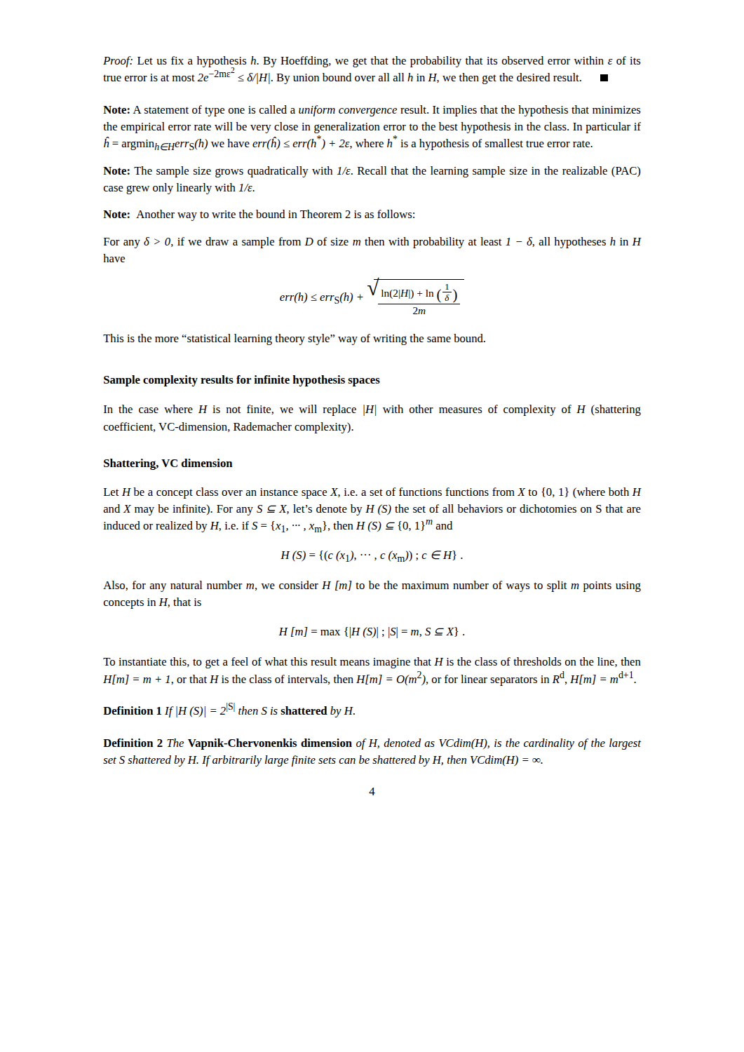Proof: Let us fix a hypothesis h. By Hoeffding, we get that the probability that its observed error within ε of its true error is at most 2e−2mε2 ≤ δ/|H|. By union bound over all all h in H, we then get the desired result.
Note: A statement of type one is called a uniform convergence result. It implies that the hypothesis that minimizes the empirical error rate will be very close in generalization error to the best hypothesis in the class. In particular if ĥ = argminh∈HerrS(h) we have err(ĥ) ≤ err(h*) + 2ε, where h* is a hypothesis of smallest true error rate.
Note: The sample size grows quadratically with 1/ε. Recall that the learning sample size in the realizable (PAC) case grew only linearly with 1/ε.
Note: Another way to write the bound in Theorem 2 is as follows:
For any δ > 0, if we draw a sample from D of size m then with probability at least 1 − δ, all hypotheses h in H have
err(h) ≤ errS(h) + ln(2|H|) + ln (1 δ) 2m
This is the more “statistical learning theory style” way of writing the same bound.
Sample complexity results for infinite hypothesis spaces
In the case where H is not finite, we will replace |H| with other measures of complexity of H (shattering coefficient, VC-dimension, Rademacher complexity).
Shattering, VC dimension
Let H be a concept class over an instance space X, i.e. a set of functions functions from X to {0, 1} (where both H and X may be infinite). For any S ⊆ X, let’s denote by H (S) the set of all behaviors or dichotomies on S that are induced or realized by H, i.e. if S = {x1, ··· , xm}, then H (S) ⊆ {0, 1}m and
H (S) = {(c (x1), ··· , c (xm)) ; c ∈ H} .
Also, for any natural number m, we consider H [m] to be the maximum number of ways to split m points using concepts in H, that is
H [m] = max {|H (S)| ; |S| = m, S ⊆ X} .
To instantiate this, to get a feel of what this result means imagine that H is the class of thresholds on the line, then H[m] = m + 1, or that H is the class of intervals, then H[m] = O(m2), or for linear separators in Rd, H[m] = md+1.
Definition 1 If |H (S)| = 2|S| then S is shattered by H.
Definition 2 The Vapnik-Chervonenkis dimension of H, denoted as VCdim(H), is the cardinality of the largest set S shattered by H. If arbitrarily large finite sets can be shattered by H, then VCdim(H) = ∞.
4